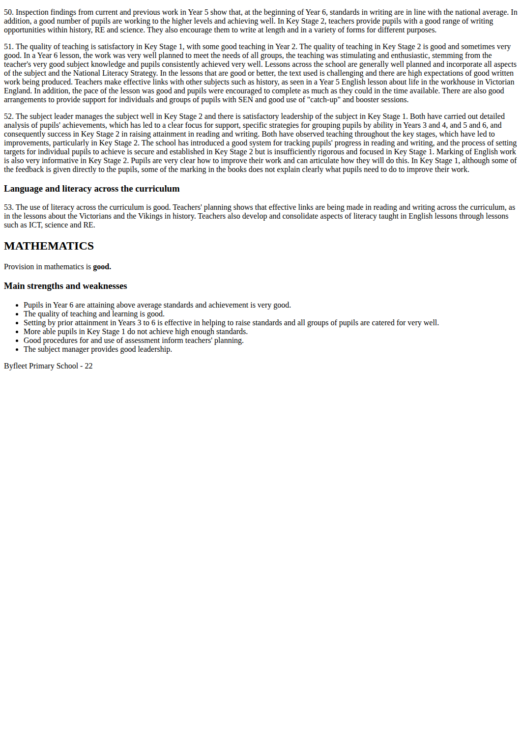50. Inspection findings from current and previous work in Year 5 show that, at the beginning of Year 6, standards in writing are in line with the national average. In addition, a good number of pupils are working to the higher levels and achieving well. In Key Stage 2, teachers provide pupils with a good range of writing opportunities within history, RE and science. They also encourage them to write at length and in a variety of forms for different purposes.
51. The quality of teaching is satisfactory in Key Stage 1, with some good teaching in Year 2. The quality of teaching in Key Stage 2 is good and sometimes very good. In a Year 6 lesson, the work was very well planned to meet the needs of all groups, the teaching was stimulating and enthusiastic, stemming from the teacher's very good subject knowledge and pupils consistently achieved very well. Lessons across the school are generally well planned and incorporate all aspects of the subject and the National Literacy Strategy. In the lessons that are good or better, the text used is challenging and there are high expectations of good written work being produced. Teachers make effective links with other subjects such as history, as seen in a Year 5 English lesson about life in the workhouse in Victorian England. In addition, the pace of the lesson was good and pupils were encouraged to complete as much as they could in the time available. There are also good arrangements to provide support for individuals and groups of pupils with SEN and good use of "catch-up" and booster sessions.
52. The subject leader manages the subject well in Key Stage 2 and there is satisfactory leadership of the subject in Key Stage 1. Both have carried out detailed analysis of pupils' achievements, which has led to a clear focus for support, specific strategies for grouping pupils by ability in Years 3 and 4, and 5 and 6, and consequently success in Key Stage 2 in raising attainment in reading and writing. Both have observed teaching throughout the key stages, which have led to improvements, particularly in Key Stage 2. The school has introduced a good system for tracking pupils' progress in reading and writing, and the process of setting targets for individual pupils to achieve is secure and established in Key Stage 2 but is insufficiently rigorous and focused in Key Stage 1. Marking of English work is also very informative in Key Stage 2. Pupils are very clear how to improve their work and can articulate how they will do this. In Key Stage 1, although some of the feedback is given directly to the pupils, some of the marking in the books does not explain clearly what pupils need to do to improve their work.
Language and literacy across the curriculum
53. The use of literacy across the curriculum is good. Teachers' planning shows that effective links are being made in reading and writing across the curriculum, as in the lessons about the Victorians and the Vikings in history. Teachers also develop and consolidate aspects of literacy taught in English lessons through lessons such as ICT, science and RE.
MATHEMATICS
Provision in mathematics is good.
Main strengths and weaknesses
Pupils in Year 6 are attaining above average standards and achievement is very good.
The quality of teaching and learning is good.
Setting by prior attainment in Years 3 to 6 is effective in helping to raise standards and all groups of pupils are catered for very well.
More able pupils in Key Stage 1 do not achieve high enough standards.
Good procedures for and use of assessment inform teachers' planning.
The subject manager provides good leadership.
Byfleet Primary School - 22